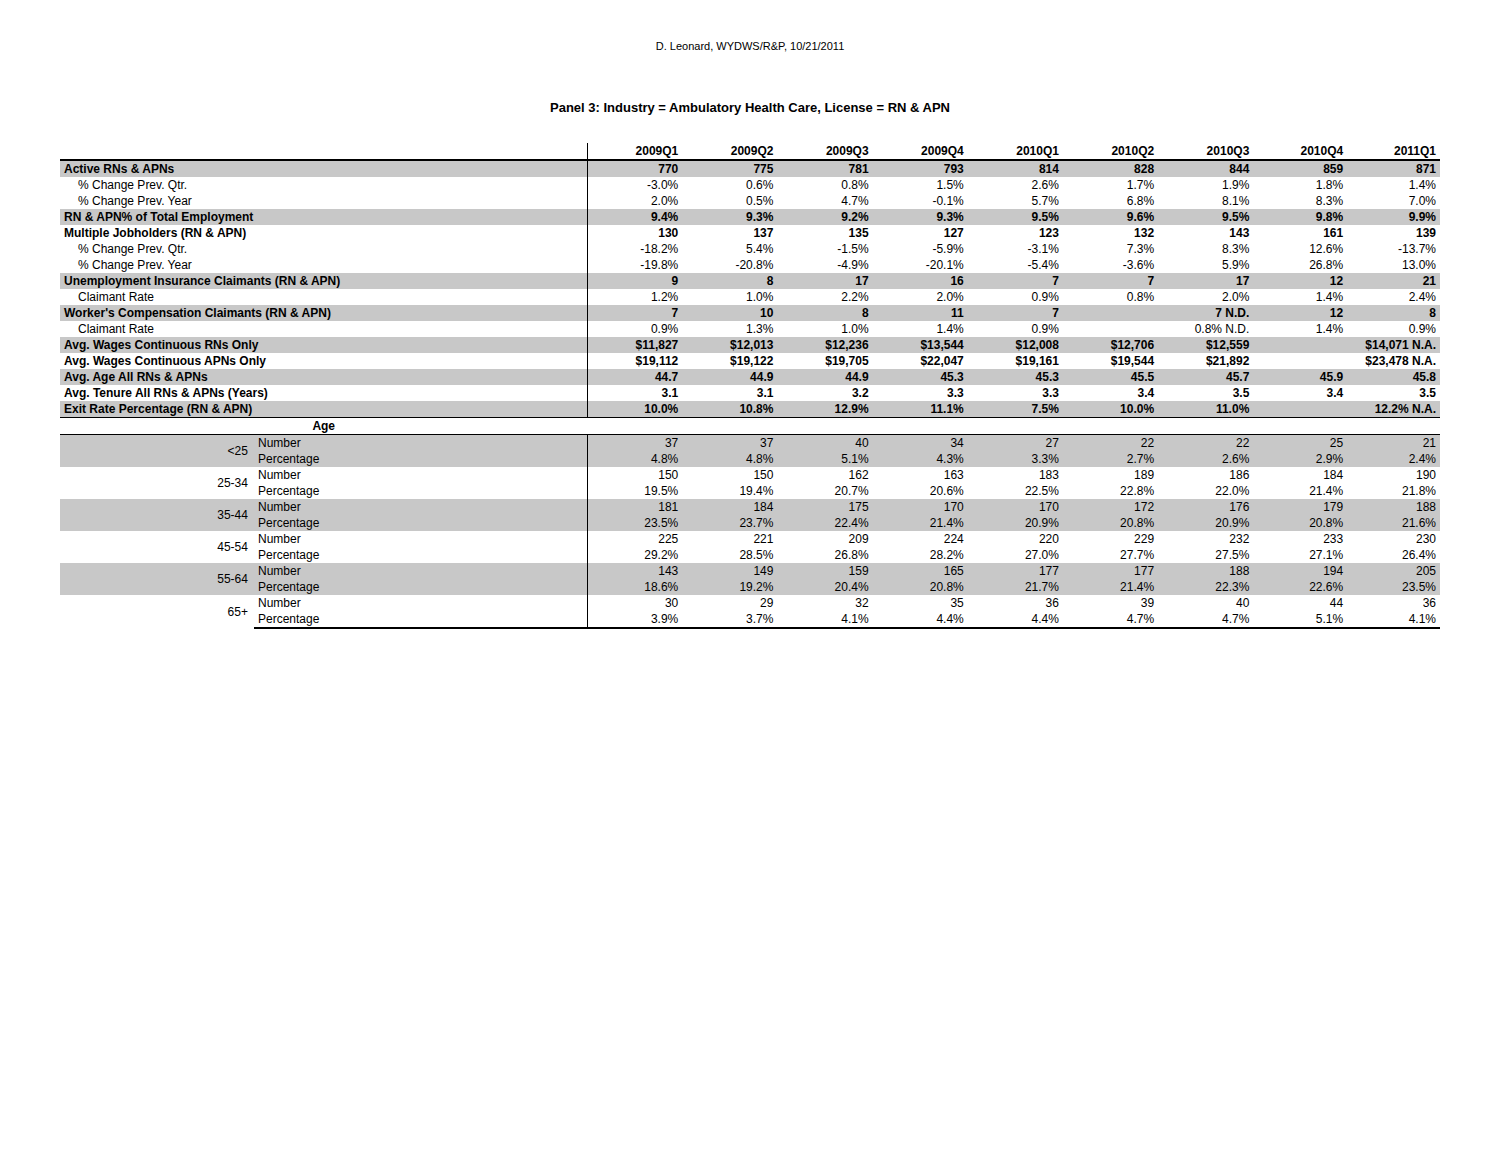D. Leonard, WYDWS/R&P, 10/21/2011
Panel 3: Industry = Ambulatory Health Care, License = RN & APN
| | 2009Q1 | 2009Q2 | 2009Q3 | 2009Q4 | 2010Q1 | 2010Q2 | 2010Q3 | 2010Q4 | 2011Q1 |
| --- | --- | --- | --- | --- | --- | --- | --- | --- | --- |
| Active RNs & APNs | 770 | 775 | 781 | 793 | 814 | 828 | 844 | 859 | 871 |
| % Change Prev. Qtr. | -3.0% | 0.6% | 0.8% | 1.5% | 2.6% | 1.7% | 1.9% | 1.8% | 1.4% |
| % Change Prev. Year | 2.0% | 0.5% | 4.7% | -0.1% | 5.7% | 6.8% | 8.1% | 8.3% | 7.0% |
| RN & APN% of Total Employment | 9.4% | 9.3% | 9.2% | 9.3% | 9.5% | 9.6% | 9.5% | 9.8% | 9.9% |
| Multiple Jobholders (RN & APN) | 130 | 137 | 135 | 127 | 123 | 132 | 143 | 161 | 139 |
| % Change Prev. Qtr. | -18.2% | 5.4% | -1.5% | -5.9% | -3.1% | 7.3% | 8.3% | 12.6% | -13.7% |
| % Change Prev. Year | -19.8% | -20.8% | -4.9% | -20.1% | -5.4% | -3.6% | 5.9% | 26.8% | 13.0% |
| Unemployment Insurance Claimants (RN & APN) | 9 | 8 | 17 | 16 | 7 | 7 | 17 | 12 | 21 |
| Claimant Rate | 1.2% | 1.0% | 2.2% | 2.0% | 0.9% | 0.8% | 2.0% | 1.4% | 2.4% |
| Worker's Compensation Claimants (RN & APN) | 7 | 10 | 8 | 11 | 7 | 7 N.D. | 12 | 8 |
| Claimant Rate | 0.9% | 1.3% | 1.0% | 1.4% | 0.9% | 0.8% N.D. | 1.4% | 0.9% |
| Avg. Wages Continuous RNs Only | $11,827 | $12,013 | $12,236 | $13,544 | $12,008 | $12,706 | $12,559 | $14,071 N.A. |
| Avg. Wages Continuous APNs Only | $19,112 | $19,122 | $19,705 | $22,047 | $19,161 | $19,544 | $21,892 | $23,478 N.A. |
| Avg. Age All RNs & APNs | 44.7 | 44.9 | 44.9 | 45.3 | 45.3 | 45.5 | 45.7 | 45.9 | 45.8 |
| Avg. Tenure All RNs & APNs (Years) | 3.1 | 3.1 | 3.2 | 3.3 | 3.3 | 3.4 | 3.5 | 3.4 | 3.5 |
| Exit Rate Percentage (RN & APN) | 10.0% | 10.8% | 12.9% | 11.1% | 7.5% | 10.0% | 11.0% | 12.2% N.A. |
| Age | |
| <25 | Number | 37 | 37 | 40 | 34 | 27 | 22 | 22 | 25 | 21 |
| Percentage | 4.8% | 4.8% | 5.1% | 4.3% | 3.3% | 2.7% | 2.6% | 2.9% | 2.4% |
| 25-34 | Number | 150 | 150 | 162 | 163 | 183 | 189 | 186 | 184 | 190 |
| Percentage | 19.5% | 19.4% | 20.7% | 20.6% | 22.5% | 22.8% | 22.0% | 21.4% | 21.8% |
| 35-44 | Number | 181 | 184 | 175 | 170 | 170 | 172 | 176 | 179 | 188 |
| Percentage | 23.5% | 23.7% | 22.4% | 21.4% | 20.9% | 20.8% | 20.9% | 20.8% | 21.6% |
| 45-54 | Number | 225 | 221 | 209 | 224 | 220 | 229 | 232 | 233 | 230 |
| Percentage | 29.2% | 28.5% | 26.8% | 28.2% | 27.0% | 27.7% | 27.5% | 27.1% | 26.4% |
| 55-64 | Number | 143 | 149 | 159 | 165 | 177 | 177 | 188 | 194 | 205 |
| Percentage | 18.6% | 19.2% | 20.4% | 20.8% | 21.7% | 21.4% | 22.3% | 22.6% | 23.5% |
| 65+ | Number | 30 | 29 | 32 | 35 | 36 | 39 | 40 | 44 | 36 |
| Percentage | 3.9% | 3.7% | 4.1% | 4.4% | 4.4% | 4.7% | 4.7% | 5.1% | 4.1% |